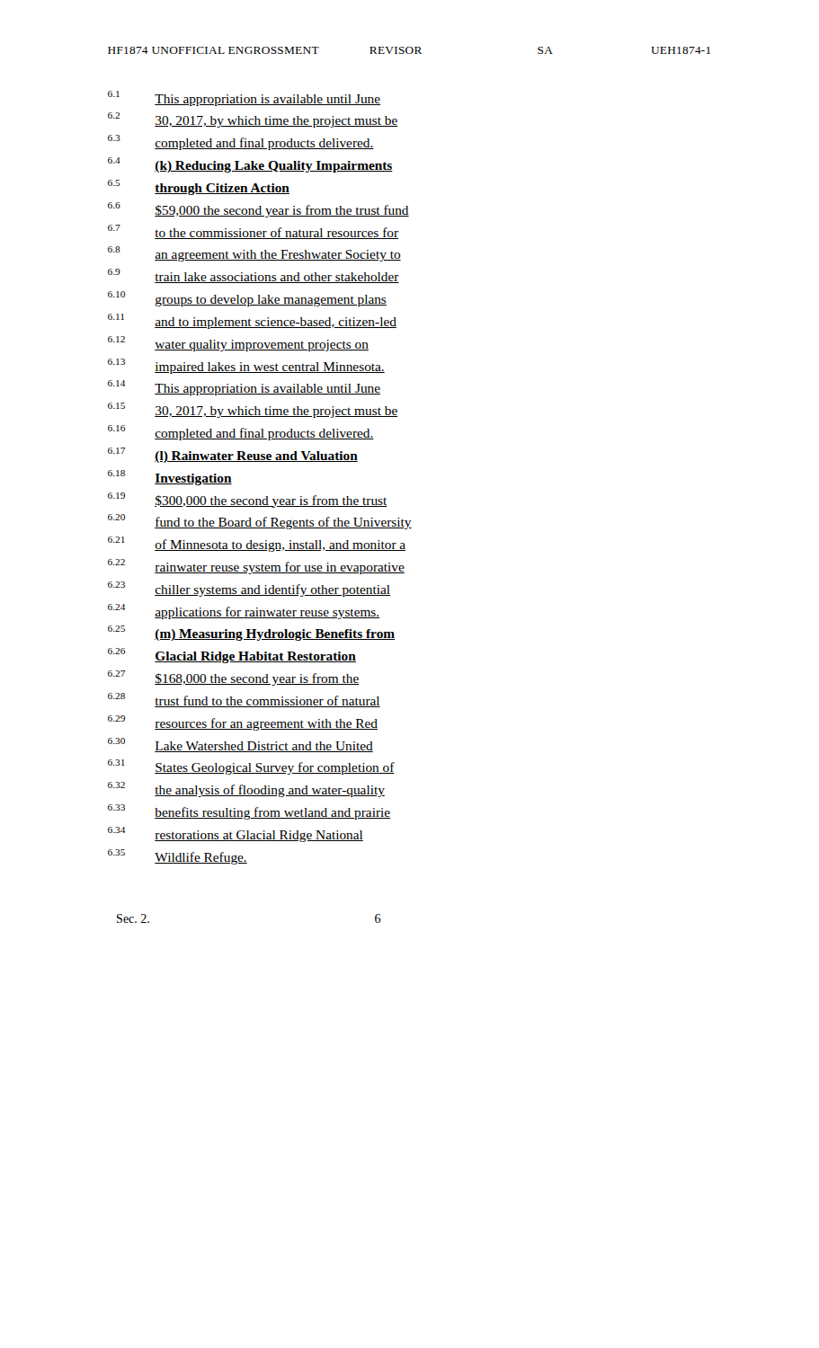HF1874 UNOFFICIAL ENGROSSMENT REVISOR SA UEH1874-1
| 6.1 | This appropriation is available until June |
| 6.2 | 30, 2017, by which time the project must be |
| 6.3 | completed and final products delivered. |
| 6.4 | (k) Reducing Lake Quality Impairments |
| 6.5 | through Citizen Action |
| 6.6 | $59,000 the second year is from the trust fund |
| 6.7 | to the commissioner of natural resources for |
| 6.8 | an agreement with the Freshwater Society to |
| 6.9 | train lake associations and other stakeholder |
| 6.10 | groups to develop lake management plans |
| 6.11 | and to implement science-based, citizen-led |
| 6.12 | water quality improvement projects on |
| 6.13 | impaired lakes in west central Minnesota. |
| 6.14 | This appropriation is available until June |
| 6.15 | 30, 2017, by which time the project must be |
| 6.16 | completed and final products delivered. |
| 6.17 | (l) Rainwater Reuse and Valuation |
| 6.18 | Investigation |
| 6.19 | $300,000 the second year is from the trust |
| 6.20 | fund to the Board of Regents of the University |
| 6.21 | of Minnesota to design, install, and monitor a |
| 6.22 | rainwater reuse system for use in evaporative |
| 6.23 | chiller systems and identify other potential |
| 6.24 | applications for rainwater reuse systems. |
| 6.25 | (m) Measuring Hydrologic Benefits from |
| 6.26 | Glacial Ridge Habitat Restoration |
| 6.27 | $168,000 the second year is from the |
| 6.28 | trust fund to the commissioner of natural |
| 6.29 | resources for an agreement with the Red |
| 6.30 | Lake Watershed District and the United |
| 6.31 | States Geological Survey for completion of |
| 6.32 | the analysis of flooding and water-quality |
| 6.33 | benefits resulting from wetland and prairie |
| 6.34 | restorations at Glacial Ridge National |
| 6.35 | Wildlife Refuge. |
Sec. 2. 6